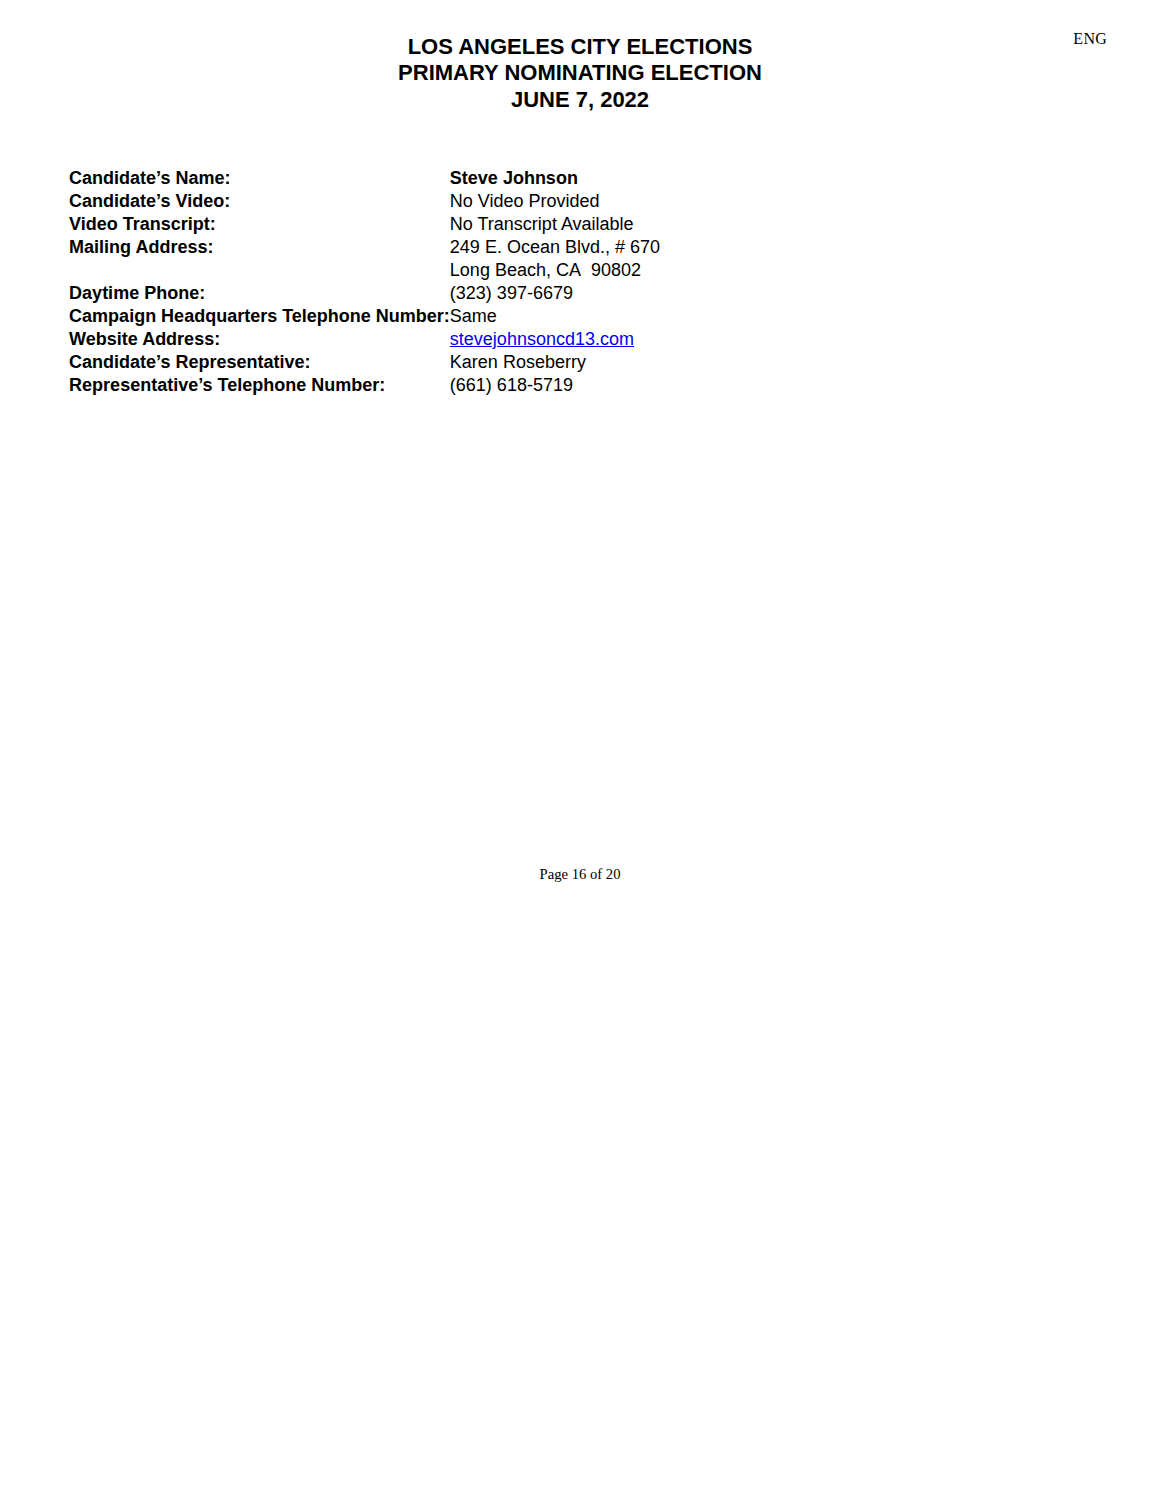ENG
LOS ANGELES CITY ELECTIONS
PRIMARY NOMINATING ELECTION
JUNE 7, 2022
| Candidate’s Name: | Steve Johnson |
| Candidate’s Video: | No Video Provided |
| Video Transcript: | No Transcript Available |
| Mailing Address: | 249 E. Ocean Blvd., # 670 Long Beach, CA 90802 |
| Daytime Phone: | (323) 397-6679 |
| Campaign Headquarters Telephone Number: | Same |
| Website Address: | stevejohnsoncd13.com |
| Candidate’s Representative: | Karen Roseberry |
| Representative’s Telephone Number: | (661) 618-5719 |
Page 16 of 20